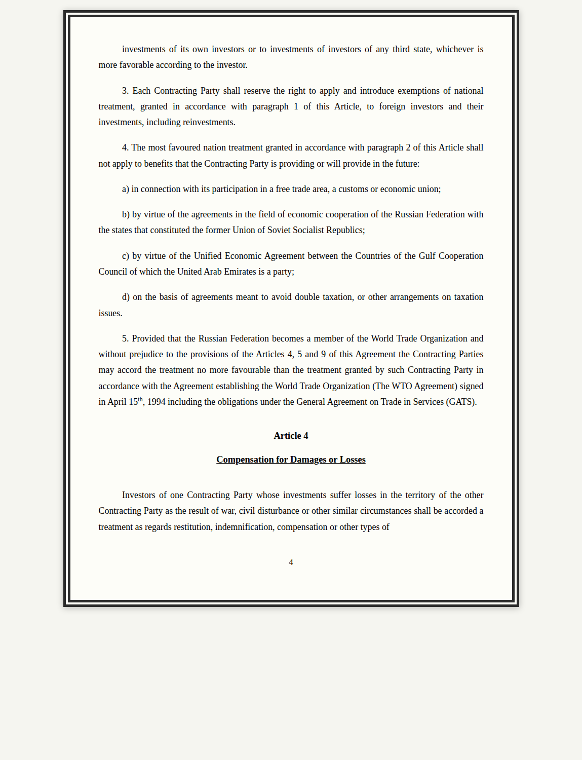investments of its own investors or to investments of investors of any third state, whichever is more favorable according to the investor.
3. Each Contracting Party shall reserve the right to apply and introduce exemptions of national treatment, granted in accordance with paragraph 1 of this Article, to foreign investors and their investments, including reinvestments.
4. The most favoured nation treatment granted in accordance with paragraph 2 of this Article shall not apply to benefits that the Contracting Party is providing or will provide in the future:
a) in connection with its participation in a free trade area, a customs or economic union;
b) by virtue of the agreements in the field of economic cooperation of the Russian Federation with the states that constituted the former Union of Soviet Socialist Republics;
c) by virtue of the Unified Economic Agreement between the Countries of the Gulf Cooperation Council of which the United Arab Emirates is a party;
d) on the basis of agreements meant to avoid double taxation, or other arrangements on taxation issues.
5. Provided that the Russian Federation becomes a member of the World Trade Organization and without prejudice to the provisions of the Articles 4, 5 and 9 of this Agreement the Contracting Parties may accord the treatment no more favourable than the treatment granted by such Contracting Party in accordance with the Agreement establishing the World Trade Organization (The WTO Agreement) signed in April 15th, 1994 including the obligations under the General Agreement on Trade in Services (GATS).
Article 4
Compensation for Damages or Losses
Investors of one Contracting Party whose investments suffer losses in the territory of the other Contracting Party as the result of war, civil disturbance or other similar circumstances shall be accorded a treatment as regards restitution, indemnification, compensation or other types of
4